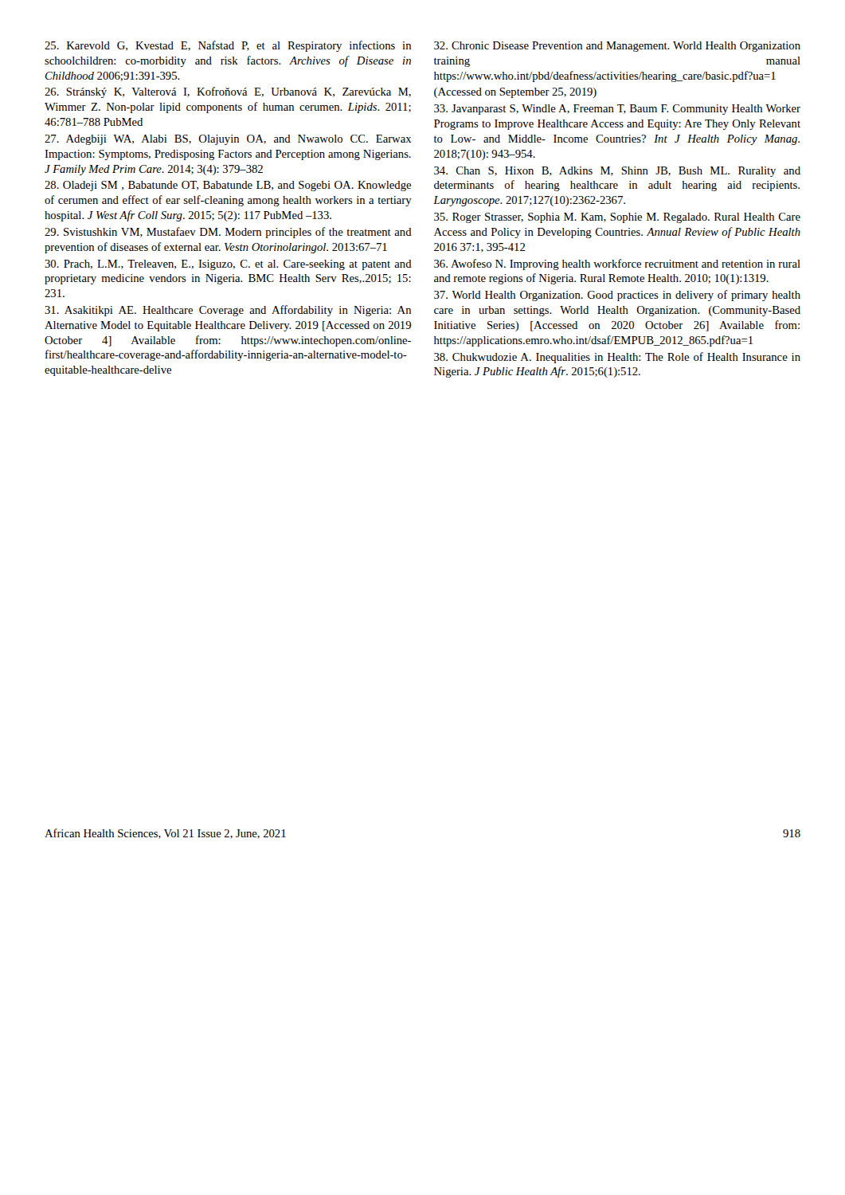25. Karevold G, Kvestad E, Nafstad P, et al Respiratory infections in schoolchildren: co-morbidity and risk factors. Archives of Disease in Childhood 2006;91:391-395.
26. Stránský K, Valterová I, Kofroňová E, Urbanová K, Zarevúcka M, Wimmer Z. Non-polar lipid components of human cerumen. Lipids. 2011; 46:781–788 PubMed
27. Adegbiji WA, Alabi BS, Olajuyin OA, and Nwawolo CC. Earwax Impaction: Symptoms, Predisposing Factors and Perception among Nigerians. J Family Med Prim Care. 2014; 3(4): 379–382
28. Oladeji SM , Babatunde OT, Babatunde LB, and Sogebi OA. Knowledge of cerumen and effect of ear self-cleaning among health workers in a tertiary hospital. J West Afr Coll Surg. 2015; 5(2): 117 PubMed –133.
29. Svistushkin VM, Mustafaev DM. Modern principles of the treatment and prevention of diseases of external ear. Vestn Otorinolaringol. 2013:67–71
30. Prach, L.M., Treleaven, E., Isiguzo, C. et al. Care-seeking at patent and proprietary medicine vendors in Nigeria. BMC Health Serv Res,.2015; 15: 231.
31. Asakitikpi AE. Healthcare Coverage and Affordability in Nigeria: An Alternative Model to Equitable Healthcare Delivery. 2019 [Accessed on 2019 October 4] Available from: https://www.intechopen.com/online-first/healthcare-coverage-and-affordability-innigeria-an-alternative-model-to-equitable-healthcare-delive
32. Chronic Disease Prevention and Management. World Health Organization training manual https://www.who.int/pbd/deafness/activities/hearing_care/basic.pdf?ua=1
(Accessed on September 25, 2019)
33. Javanparast S, Windle A, Freeman T, Baum F. Community Health Worker Programs to Improve Healthcare Access and Equity: Are They Only Relevant to Low- and Middle- Income Countries? Int J Health Policy Manag. 2018;7(10): 943–954.
34. Chan S, Hixon B, Adkins M, Shinn JB, Bush ML. Rurality and determinants of hearing healthcare in adult hearing aid recipients. Laryngoscope. 2017;127(10):2362-2367.
35. Roger Strasser, Sophia M. Kam, Sophie M. Regalado. Rural Health Care Access and Policy in Developing Countries. Annual Review of Public Health 2016 37:1, 395-412
36. Awofeso N. Improving health workforce recruitment and retention in rural and remote regions of Nigeria. Rural Remote Health. 2010; 10(1):1319.
37. World Health Organization. Good practices in delivery of primary health care in urban settings. World Health Organization. (Community-Based Initiative Series) [Accessed on 2020 October 26] Available from: https://applications.emro.who.int/dsaf/EMPUB_2012_865.pdf?ua=1
38. Chukwudozie A. Inequalities in Health: The Role of Health Insurance in Nigeria. J Public Health Afr. 2015;6(1):512.
African Health Sciences, Vol 21 Issue 2, June, 2021
918